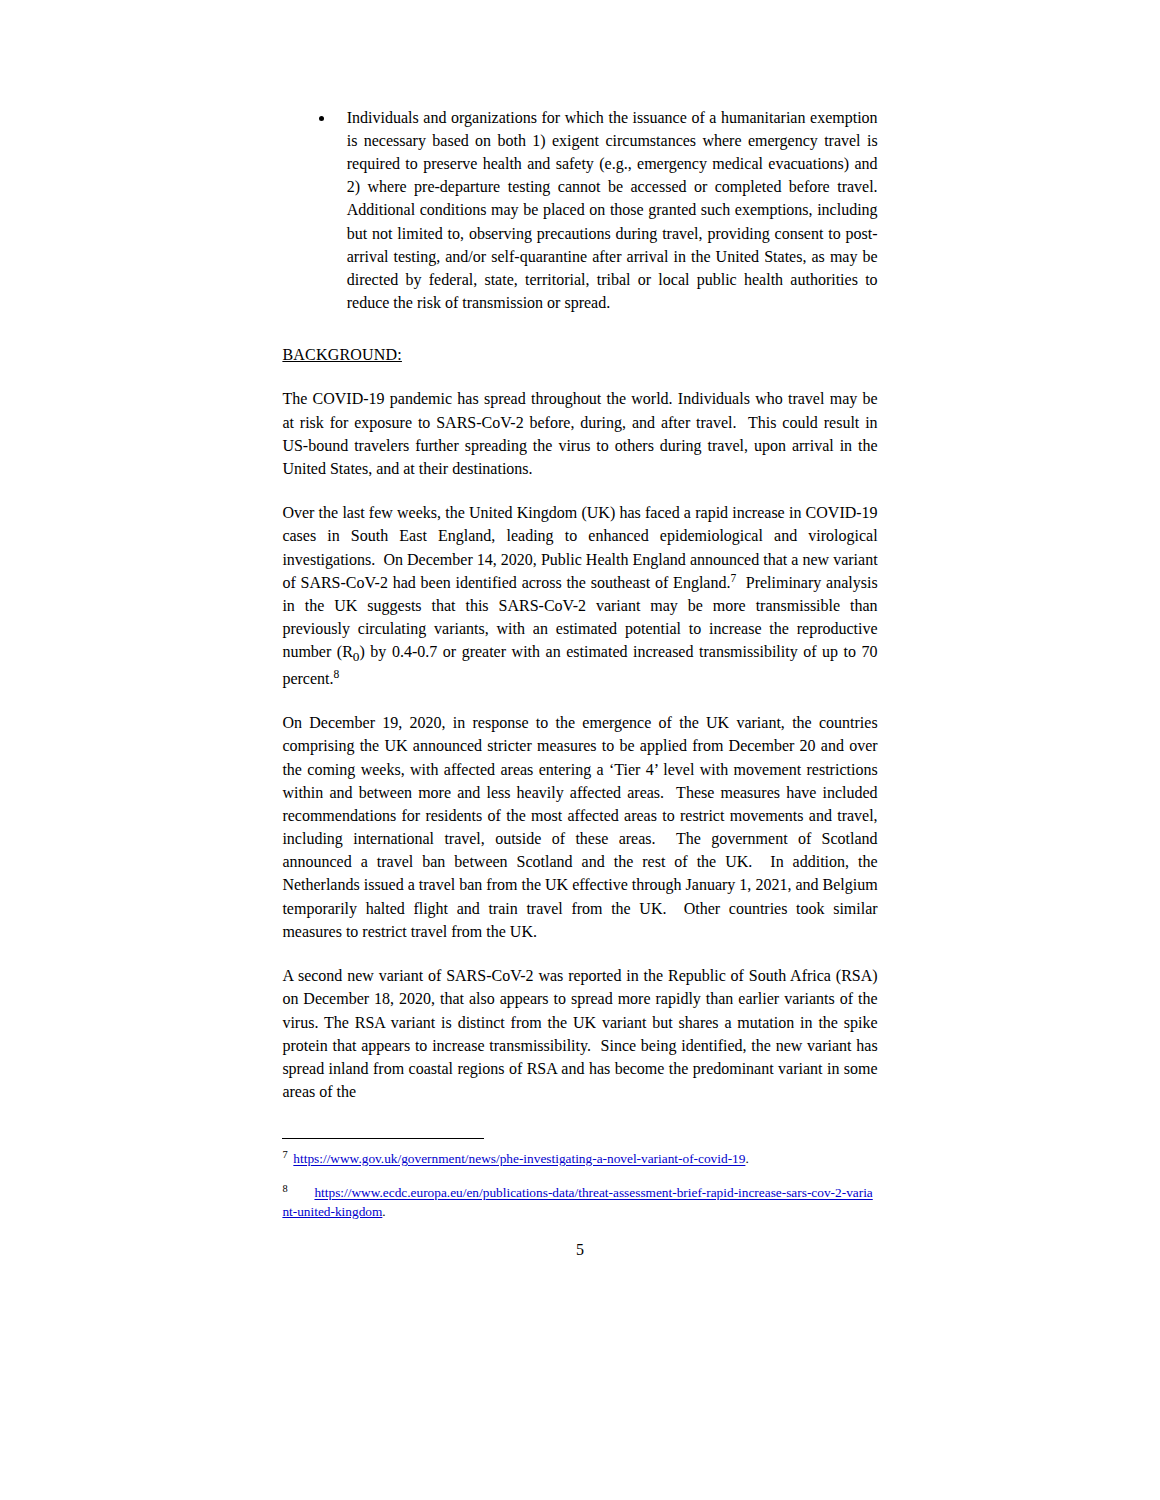Individuals and organizations for which the issuance of a humanitarian exemption is necessary based on both 1) exigent circumstances where emergency travel is required to preserve health and safety (e.g., emergency medical evacuations) and 2) where pre-departure testing cannot be accessed or completed before travel. Additional conditions may be placed on those granted such exemptions, including but not limited to, observing precautions during travel, providing consent to post-arrival testing, and/or self-quarantine after arrival in the United States, as may be directed by federal, state, territorial, tribal or local public health authorities to reduce the risk of transmission or spread.
BACKGROUND:
The COVID-19 pandemic has spread throughout the world. Individuals who travel may be at risk for exposure to SARS-CoV-2 before, during, and after travel. This could result in US-bound travelers further spreading the virus to others during travel, upon arrival in the United States, and at their destinations.
Over the last few weeks, the United Kingdom (UK) has faced a rapid increase in COVID-19 cases in South East England, leading to enhanced epidemiological and virological investigations. On December 14, 2020, Public Health England announced that a new variant of SARS-CoV-2 had been identified across the southeast of England.7 Preliminary analysis in the UK suggests that this SARS-CoV-2 variant may be more transmissible than previously circulating variants, with an estimated potential to increase the reproductive number (R0) by 0.4-0.7 or greater with an estimated increased transmissibility of up to 70 percent.8
On December 19, 2020, in response to the emergence of the UK variant, the countries comprising the UK announced stricter measures to be applied from December 20 and over the coming weeks, with affected areas entering a ‘Tier 4’ level with movement restrictions within and between more and less heavily affected areas. These measures have included recommendations for residents of the most affected areas to restrict movements and travel, including international travel, outside of these areas. The government of Scotland announced a travel ban between Scotland and the rest of the UK. In addition, the Netherlands issued a travel ban from the UK effective through January 1, 2021, and Belgium temporarily halted flight and train travel from the UK. Other countries took similar measures to restrict travel from the UK.
A second new variant of SARS-CoV-2 was reported in the Republic of South Africa (RSA) on December 18, 2020, that also appears to spread more rapidly than earlier variants of the virus. The RSA variant is distinct from the UK variant but shares a mutation in the spike protein that appears to increase transmissibility. Since being identified, the new variant has spread inland from coastal regions of RSA and has become the predominant variant in some areas of the
7 https://www.gov.uk/government/news/phe-investigating-a-novel-variant-of-covid-19.
8 https://www.ecdc.europa.eu/en/publications-data/threat-assessment-brief-rapid-increase-sars-cov-2-variant-united-kingdom.
5